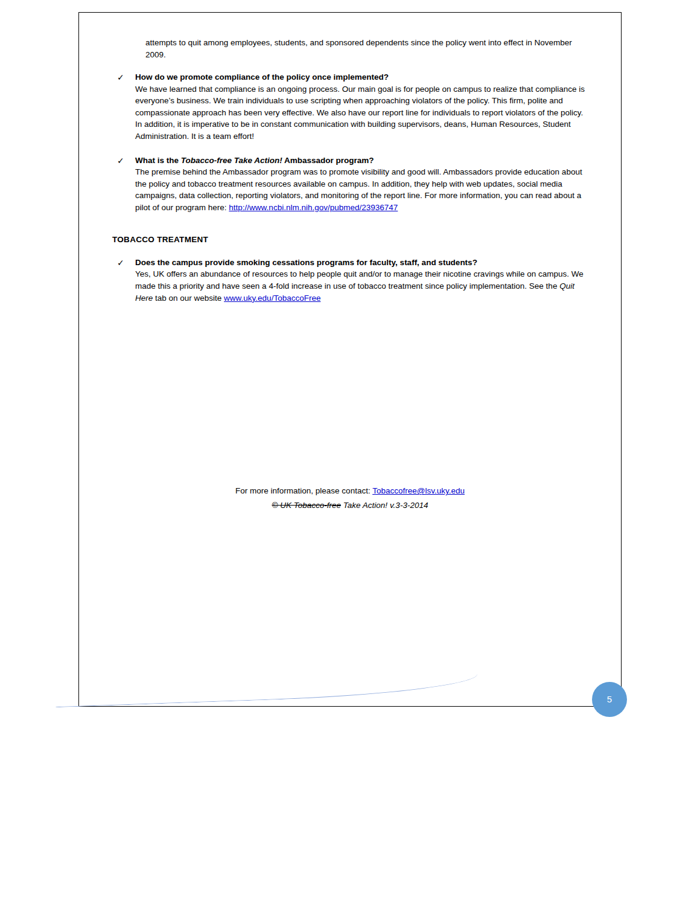attempts to quit among employees, students, and sponsored dependents since the policy went into effect in November 2009.
How do we promote compliance of the policy once implemented?
We have learned that compliance is an ongoing process. Our main goal is for people on campus to realize that compliance is everyone’s business. We train individuals to use scripting when approaching violators of the policy. This firm, polite and compassionate approach has been very effective. We also have our report line for individuals to report violators of the policy. In addition, it is imperative to be in constant communication with building supervisors, deans, Human Resources, Student Administration. It is a team effort!
What is the Tobacco-free Take Action! Ambassador program?
The premise behind the Ambassador program was to promote visibility and good will. Ambassadors provide education about the policy and tobacco treatment resources available on campus. In addition, they help with web updates, social media campaigns, data collection, reporting violators, and monitoring of the report line. For more information, you can read about a pilot of our program here: http://www.ncbi.nlm.nih.gov/pubmed/23936747
TOBACCO TREATMENT
Does the campus provide smoking cessations programs for faculty, staff, and students?
Yes, UK offers an abundance of resources to help people quit and/or to manage their nicotine cravings while on campus. We made this a priority and have seen a 4-fold increase in use of tobacco treatment since policy implementation. See the Quit Here tab on our website www.uky.edu/TobaccoFree
For more information, please contact: Tobaccofree@lsv.uky.edu
© UK Tobacco-free Take Action! v.3-3-2014
5